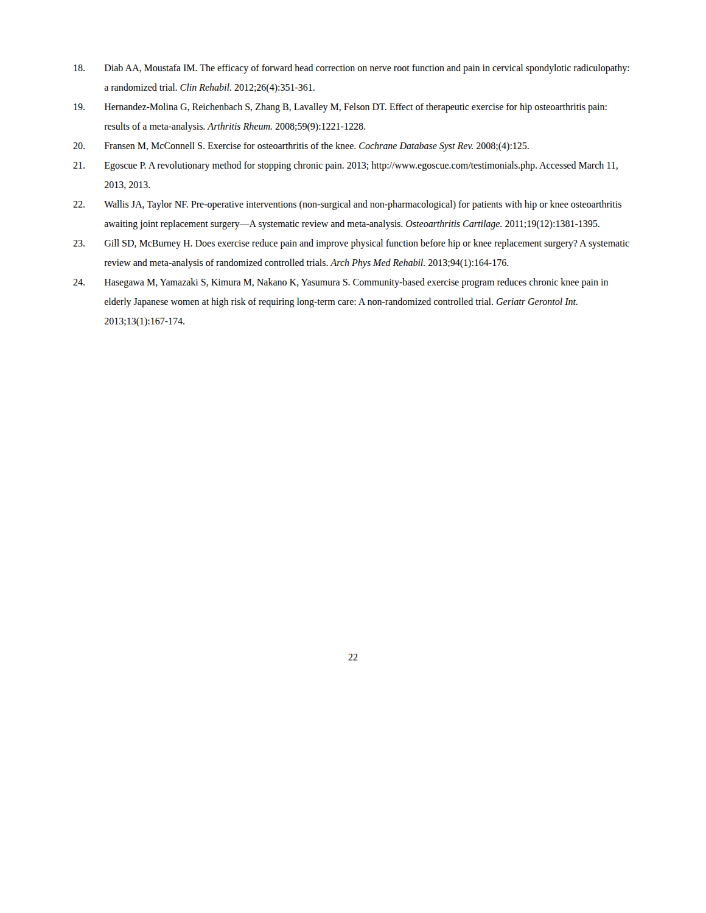18. Diab AA, Moustafa IM. The efficacy of forward head correction on nerve root function and pain in cervical spondylotic radiculopathy: a randomized trial. Clin Rehabil. 2012;26(4):351-361.
19. Hernandez-Molina G, Reichenbach S, Zhang B, Lavalley M, Felson DT. Effect of therapeutic exercise for hip osteoarthritis pain: results of a meta-analysis. Arthritis Rheum. 2008;59(9):1221-1228.
20. Fransen M, McConnell S. Exercise for osteoarthritis of the knee. Cochrane Database Syst Rev. 2008;(4):125.
21. Egoscue P. A revolutionary method for stopping chronic pain. 2013; http://www.egoscue.com/testimonials.php. Accessed March 11, 2013, 2013.
22. Wallis JA, Taylor NF. Pre-operative interventions (non-surgical and non-pharmacological) for patients with hip or knee osteoarthritis awaiting joint replacement surgery—A systematic review and meta-analysis. Osteoarthritis Cartilage. 2011;19(12):1381-1395.
23. Gill SD, McBurney H. Does exercise reduce pain and improve physical function before hip or knee replacement surgery? A systematic review and meta-analysis of randomized controlled trials. Arch Phys Med Rehabil. 2013;94(1):164-176.
24. Hasegawa M, Yamazaki S, Kimura M, Nakano K, Yasumura S. Community-based exercise program reduces chronic knee pain in elderly Japanese women at high risk of requiring long-term care: A non-randomized controlled trial. Geriatr Gerontol Int. 2013;13(1):167-174.
22